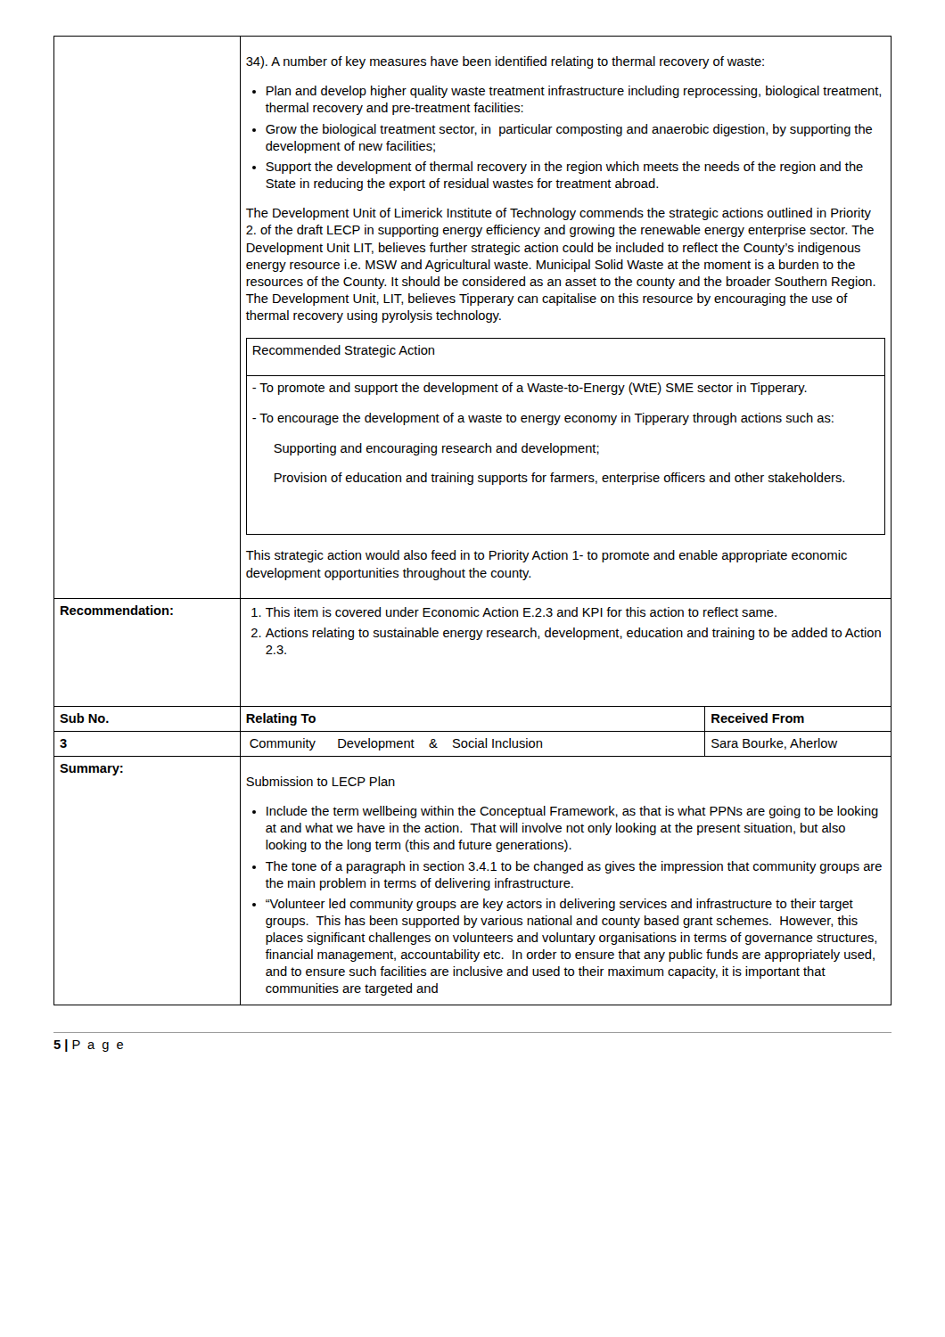| | 34). A number of key measures have been identified relating to thermal recovery of waste: Plan and develop higher quality waste treatment infrastructure including reprocessing, biological treatment, thermal recovery and pre-treatment facilities: Grow the biological treatment sector, in particular composting and anaerobic digestion, by supporting the development of new facilities; Support the development of thermal recovery in the region which meets the needs of the region and the State in reducing the export of residual wastes for treatment abroad. The Development Unit of Limerick Institute of Technology commends the strategic actions outlined in Priority 2. of the draft LECP in supporting energy efficiency and growing the renewable energy enterprise sector. The Development Unit LIT, believes further strategic action could be included to reflect the County’s indigenous energy resource i.e. MSW and Agricultural waste. Municipal Solid Waste at the moment is a burden to the resources of the County. It should be considered as an asset to the county and the broader Southern Region. The Development Unit, LIT, believes Tipperary can capitalise on this resource by encouraging the use of thermal recovery using pyrolysis technology. Recommended Strategic Action - To promote and support the development of a Waste-to-Energy (WtE) SME sector in Tipperary. - To encourage the development of a waste to energy economy in Tipperary through actions such as: Supporting and encouraging research and development; Provision of education and training supports for farmers, enterprise officers and other stakeholders. This strategic action would also feed in to Priority Action 1- to promote and enable appropriate economic development opportunities throughout the county. |
| Recommendation: | This item is covered under Economic Action E.2.3 and KPI for this action to reflect same. Actions relating to sustainable energy research, development, education and training to be added to Action 2.3. |
| Sub No. | Relating To | Received From |
| 3 | Community Development & Social Inclusion | Sara Bourke, Aherlow |
| Summary: | Submission to LECP Plan Include the term wellbeing within the Conceptual Framework, as that is what PPNs are going to be looking at and what we have in the action. That will involve not only looking at the present situation, but also looking to the long term (this and future generations). The tone of a paragraph in section 3.4.1 to be changed as gives the impression that community groups are the main problem in terms of delivering infrastructure. “Volunteer led community groups are key actors in delivering services and infrastructure to their target groups. This has been supported by various national and county based grant schemes. However, this places significant challenges on volunteers and voluntary organisations in terms of governance structures, financial management, accountability etc. In order to ensure that any public funds are appropriately used, and to ensure such facilities are inclusive and used to their maximum capacity, it is important that communities are targeted and |
5 | P a g e